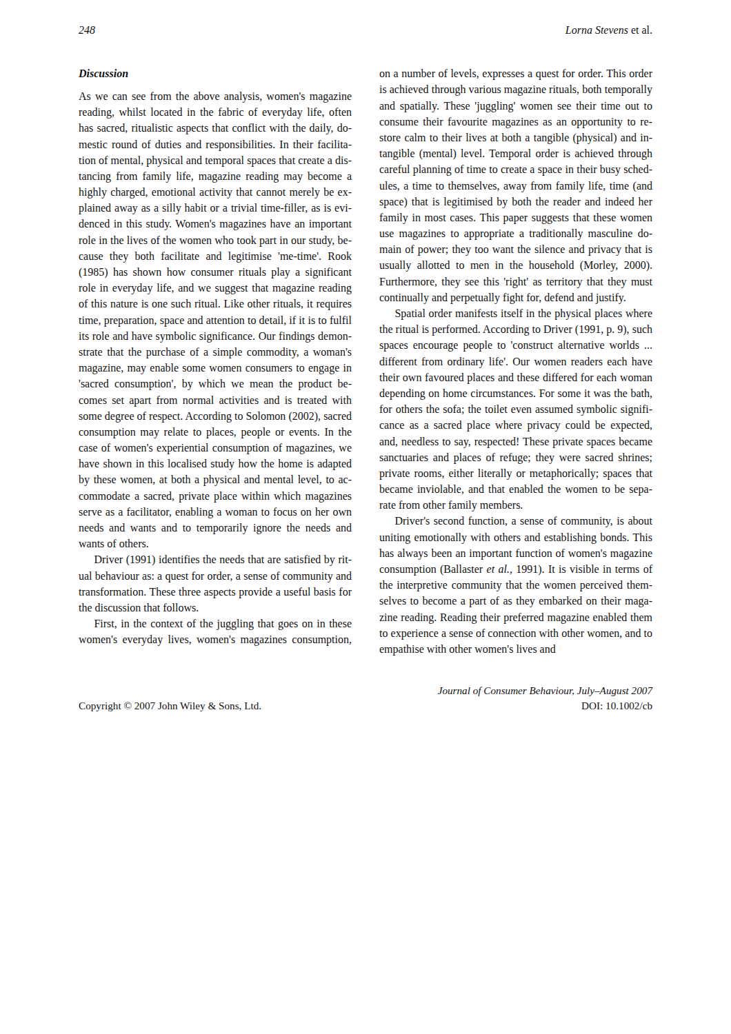248 Lorna Stevens et al.
Discussion
As we can see from the above analysis, women's magazine reading, whilst located in the fabric of everyday life, often has sacred, ritualistic aspects that conflict with the daily, domestic round of duties and responsibilities. In their facilitation of mental, physical and temporal spaces that create a distancing from family life, magazine reading may become a highly charged, emotional activity that cannot merely be explained away as a silly habit or a trivial time-filler, as is evidenced in this study. Women's magazines have an important role in the lives of the women who took part in our study, because they both facilitate and legitimise 'me-time'. Rook (1985) has shown how consumer rituals play a significant role in everyday life, and we suggest that magazine reading of this nature is one such ritual. Like other rituals, it requires time, preparation, space and attention to detail, if it is to fulfil its role and have symbolic significance. Our findings demonstrate that the purchase of a simple commodity, a woman's magazine, may enable some women consumers to engage in 'sacred consumption', by which we mean the product becomes set apart from normal activities and is treated with some degree of respect. According to Solomon (2002), sacred consumption may relate to places, people or events. In the case of women's experiential consumption of magazines, we have shown in this localised study how the home is adapted by these women, at both a physical and mental level, to accommodate a sacred, private place within which magazines serve as a facilitator, enabling a woman to focus on her own needs and wants and to temporarily ignore the needs and wants of others.
Driver (1991) identifies the needs that are satisfied by ritual behaviour as: a quest for order, a sense of community and transformation. These three aspects provide a useful basis for the discussion that follows.
First, in the context of the juggling that goes on in these women's everyday lives, women's magazines consumption, on a number of levels, expresses a quest for order. This order is achieved through various magazine rituals, both temporally and spatially. These 'juggling' women see their time out to consume their favourite magazines as an opportunity to restore calm to their lives at both a tangible (physical) and intangible (mental) level. Temporal order is achieved through careful planning of time to create a space in their busy schedules, a time to themselves, away from family life, time (and space) that is legitimised by both the reader and indeed her family in most cases. This paper suggests that these women use magazines to appropriate a traditionally masculine domain of power; they too want the silence and privacy that is usually allotted to men in the household (Morley, 2000). Furthermore, they see this 'right' as territory that they must continually and perpetually fight for, defend and justify.
Spatial order manifests itself in the physical places where the ritual is performed. According to Driver (1991, p. 9), such spaces encourage people to 'construct alternative worlds ... different from ordinary life'. Our women readers each have their own favoured places and these differed for each woman depending on home circumstances. For some it was the bath, for others the sofa; the toilet even assumed symbolic significance as a sacred place where privacy could be expected, and, needless to say, respected! These private spaces became sanctuaries and places of refuge; they were sacred shrines; private rooms, either literally or metaphorically; spaces that became inviolable, and that enabled the women to be separate from other family members.
Driver's second function, a sense of community, is about uniting emotionally with others and establishing bonds. This has always been an important function of women's magazine consumption (Ballaster et al., 1991). It is visible in terms of the interpretive community that the women perceived themselves to become a part of as they embarked on their magazine reading. Reading their preferred magazine enabled them to experience a sense of connection with other women, and to empathise with other women's lives and
Copyright © 2007 John Wiley & Sons, Ltd.
Journal of Consumer Behaviour, July–August 2007 DOI: 10.1002/cb